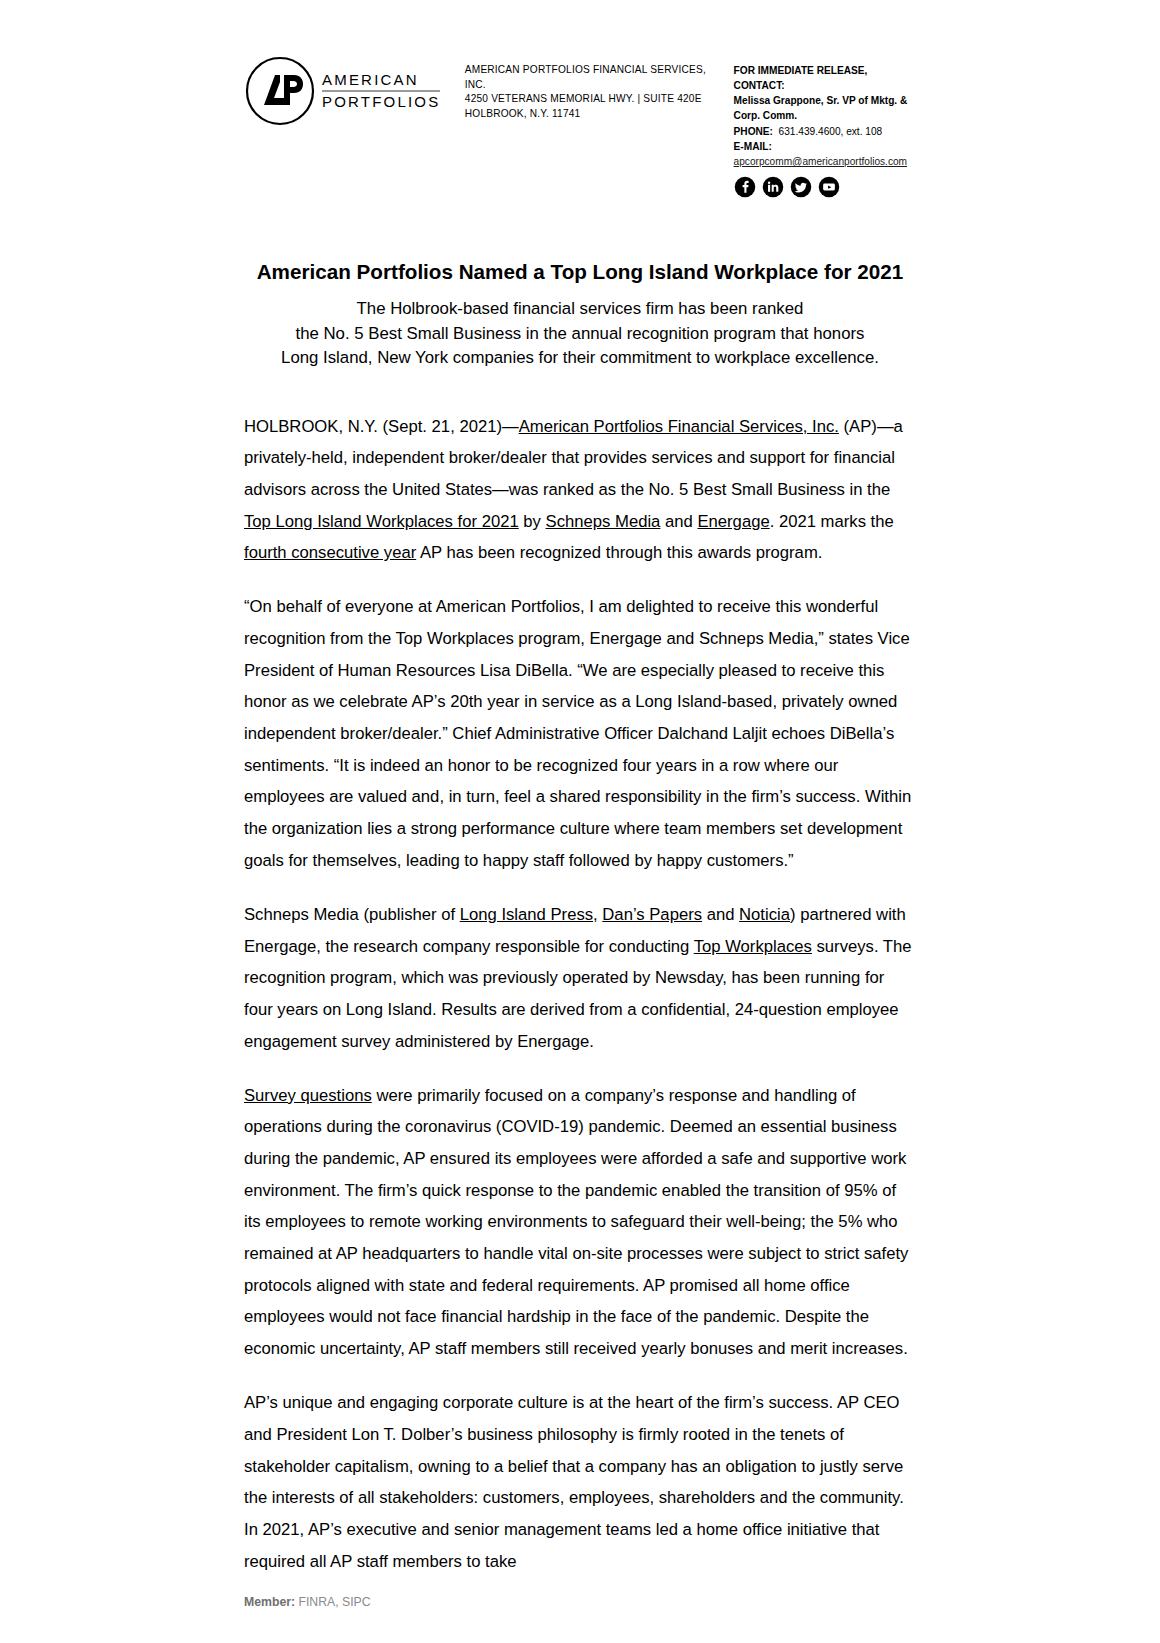AMERICAN PORTFOLIOS
AMERICAN PORTFOLIOS FINANCIAL SERVICES, INC.
4250 VETERANS MEMORIAL HWY. | SUITE 420E
HOLBROOK, N.Y. 11741
FOR IMMEDIATE RELEASE, CONTACT:
Melissa Grappone, Sr. VP of Mktg. & Corp. Comm.
PHONE: 631.439.4600, ext. 108
E-MAIL: apcorpcomm@americanportfolios.com
American Portfolios Named a Top Long Island Workplace for 2021
The Holbrook-based financial services firm has been ranked
the No. 5 Best Small Business in the annual recognition program that honors
Long Island, New York companies for their commitment to workplace excellence.
HOLBROOK, N.Y. (Sept. 21, 2021)—American Portfolios Financial Services, Inc. (AP)—a privately-held, independent broker/dealer that provides services and support for financial advisors across the United States—was ranked as the No. 5 Best Small Business in the Top Long Island Workplaces for 2021 by Schneps Media and Energage. 2021 marks the fourth consecutive year AP has been recognized through this awards program.
“On behalf of everyone at American Portfolios, I am delighted to receive this wonderful recognition from the Top Workplaces program, Energage and Schneps Media,” states Vice President of Human Resources Lisa DiBella. “We are especially pleased to receive this honor as we celebrate AP’s 20th year in service as a Long Island-based, privately owned independent broker/dealer.” Chief Administrative Officer Dalchand Laljit echoes DiBella’s sentiments. “It is indeed an honor to be recognized four years in a row where our employees are valued and, in turn, feel a shared responsibility in the firm’s success. Within the organization lies a strong performance culture where team members set development goals for themselves, leading to happy staff followed by happy customers.”
Schneps Media (publisher of Long Island Press, Dan’s Papers and Noticia) partnered with Energage, the research company responsible for conducting Top Workplaces surveys. The recognition program, which was previously operated by Newsday, has been running for four years on Long Island. Results are derived from a confidential, 24-question employee engagement survey administered by Energage.
Survey questions were primarily focused on a company’s response and handling of operations during the coronavirus (COVID-19) pandemic. Deemed an essential business during the pandemic, AP ensured its employees were afforded a safe and supportive work environment. The firm’s quick response to the pandemic enabled the transition of 95% of its employees to remote working environments to safeguard their well-being; the 5% who remained at AP headquarters to handle vital on-site processes were subject to strict safety protocols aligned with state and federal requirements. AP promised all home office employees would not face financial hardship in the face of the pandemic. Despite the economic uncertainty, AP staff members still received yearly bonuses and merit increases.
AP’s unique and engaging corporate culture is at the heart of the firm’s success. AP CEO and President Lon T. Dolber’s business philosophy is firmly rooted in the tenets of stakeholder capitalism, owning to a belief that a company has an obligation to justly serve the interests of all stakeholders: customers, employees, shareholders and the community. In 2021, AP’s executive and senior management teams led a home office initiative that required all AP staff members to take
Member: FINRA, SIPC